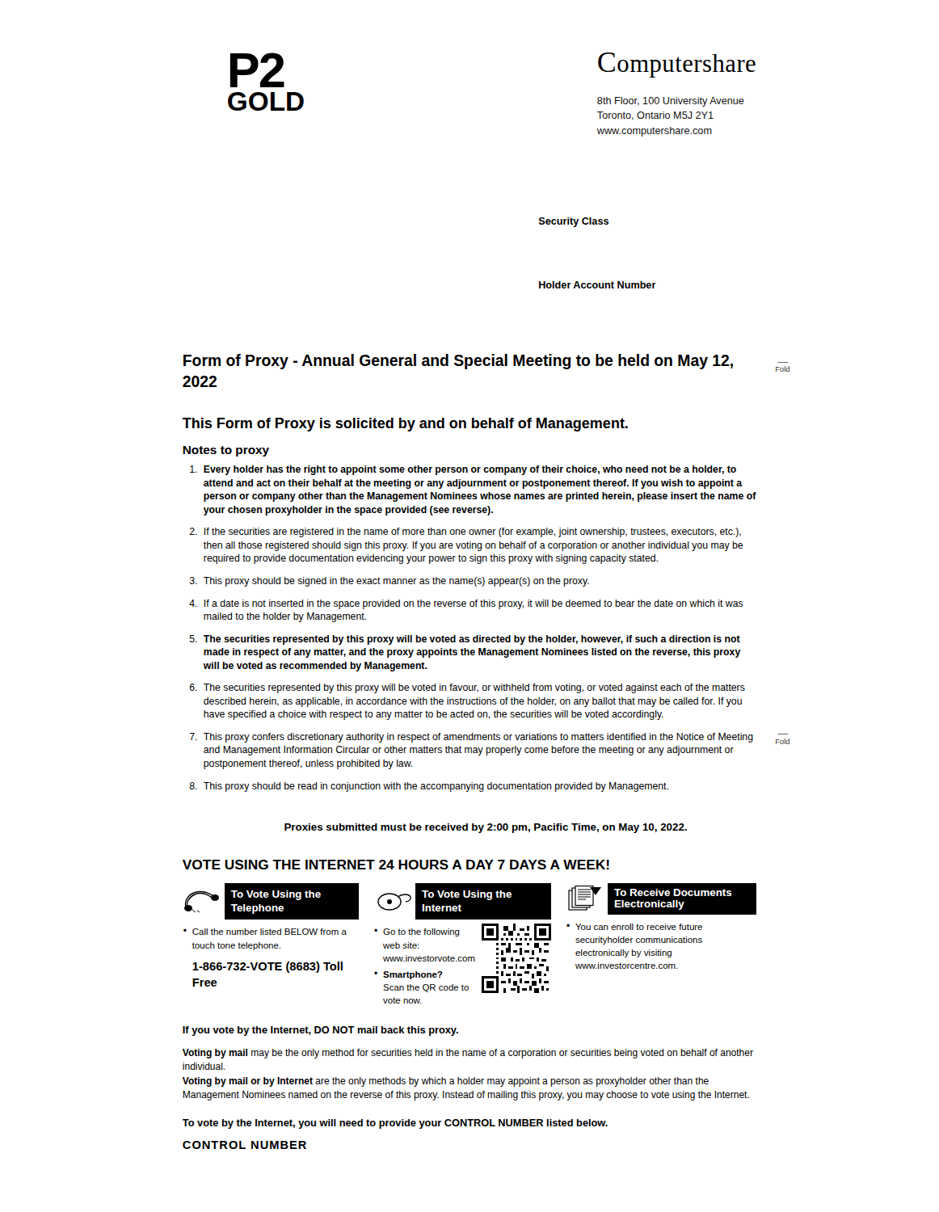------Fold
------Fold
P2
GOLD
Computershare
8th Floor, 100 University Avenue
Toronto, Ontario M5J 2Y1
www.computershare.com
Security Class
Holder Account Number
Form of Proxy - Annual General and Special Meeting to be held on May 12, 2022
This Form of Proxy is solicited by and on behalf of Management.
Notes to proxy
Every holder has the right to appoint some other person or company of their choice, who need not be a holder, to attend and act on their behalf at the meeting or any adjournment or postponement thereof. If you wish to appoint a person or company other than the Management Nominees whose names are printed herein, please insert the name of your chosen proxyholder in the space provided (see reverse).
If the securities are registered in the name of more than one owner (for example, joint ownership, trustees, executors, etc.), then all those registered should sign this proxy. If you are voting on behalf of a corporation or another individual you may be required to provide documentation evidencing your power to sign this proxy with signing capacity stated.
This proxy should be signed in the exact manner as the name(s) appear(s) on the proxy.
If a date is not inserted in the space provided on the reverse of this proxy, it will be deemed to bear the date on which it was mailed to the holder by Management.
The securities represented by this proxy will be voted as directed by the holder, however, if such a direction is not made in respect of any matter, and the proxy appoints the Management Nominees listed on the reverse, this proxy will be voted as recommended by Management.
The securities represented by this proxy will be voted in favour, or withheld from voting, or voted against each of the matters described herein, as applicable, in accordance with the instructions of the holder, on any ballot that may be called for. If you have specified a choice with respect to any matter to be acted on, the securities will be voted accordingly.
This proxy confers discretionary authority in respect of amendments or variations to matters identified in the Notice of Meeting and Management Information Circular or other matters that may properly come before the meeting or any adjournment or postponement thereof, unless prohibited by law.
This proxy should be read in conjunction with the accompanying documentation provided by Management.
Proxies submitted must be received by 2:00 pm, Pacific Time, on May 10, 2022.
VOTE USING THE INTERNET 24 HOURS A DAY 7 DAYS A WEEK!
To Vote Using the Telephone
Call the number listed BELOW from a touch tone telephone.
1-866-732-VOTE (8683) Toll Free
To Vote Using the Internet
Go to the following web site:
www.investorvote.com
Smartphone?
Scan the QR code to vote now.
To Receive Documents
Electronically
You can enroll to receive future securityholder communications electronically by visiting www.investorcentre.com.
If you vote by the Internet, DO NOT mail back this proxy.
Voting by mail may be the only method for securities held in the name of a corporation or securities being voted on behalf of another individual.
Voting by mail or by Internet are the only methods by which a holder may appoint a person as proxyholder other than the Management Nominees named on the reverse of this proxy. Instead of mailing this proxy, you may choose to vote using the Internet.
To vote by the Internet, you will need to provide your CONTROL NUMBER listed below.
CONTROL NUMBER